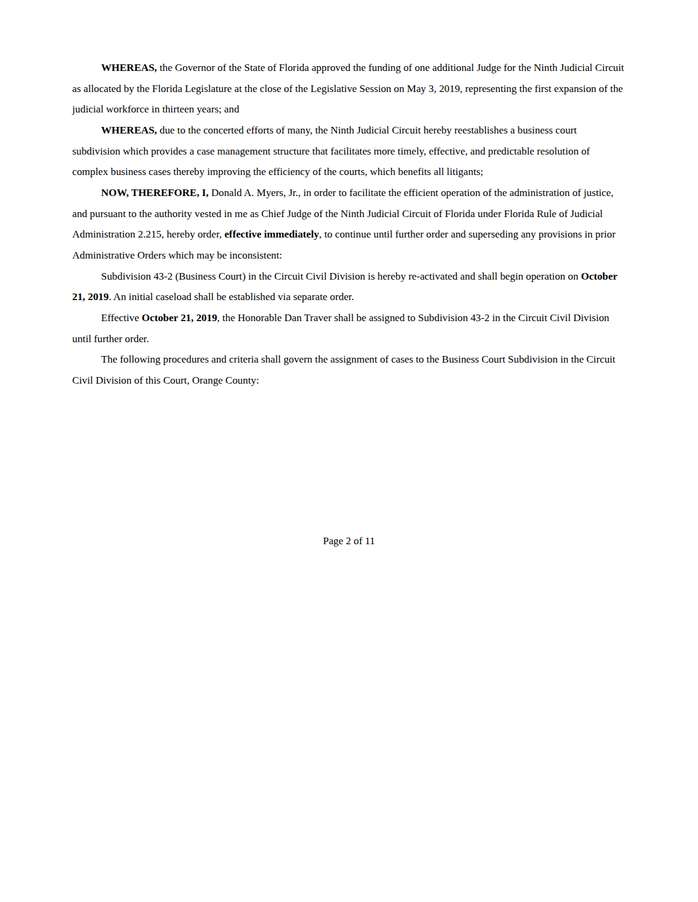WHEREAS, the Governor of the State of Florida approved the funding of one additional Judge for the Ninth Judicial Circuit as allocated by the Florida Legislature at the close of the Legislative Session on May 3, 2019, representing the first expansion of the judicial workforce in thirteen years; and
WHEREAS, due to the concerted efforts of many, the Ninth Judicial Circuit hereby reestablishes a business court subdivision which provides a case management structure that facilitates more timely, effective, and predictable resolution of complex business cases thereby improving the efficiency of the courts, which benefits all litigants;
NOW, THEREFORE, I, Donald A. Myers, Jr., in order to facilitate the efficient operation of the administration of justice, and pursuant to the authority vested in me as Chief Judge of the Ninth Judicial Circuit of Florida under Florida Rule of Judicial Administration 2.215, hereby order, effective immediately, to continue until further order and superseding any provisions in prior Administrative Orders which may be inconsistent:
Subdivision 43-2 (Business Court) in the Circuit Civil Division is hereby re-activated and shall begin operation on October 21, 2019. An initial caseload shall be established via separate order.
Effective October 21, 2019, the Honorable Dan Traver shall be assigned to Subdivision 43-2 in the Circuit Civil Division until further order.
The following procedures and criteria shall govern the assignment of cases to the Business Court Subdivision in the Circuit Civil Division of this Court, Orange County:
Page 2 of 11